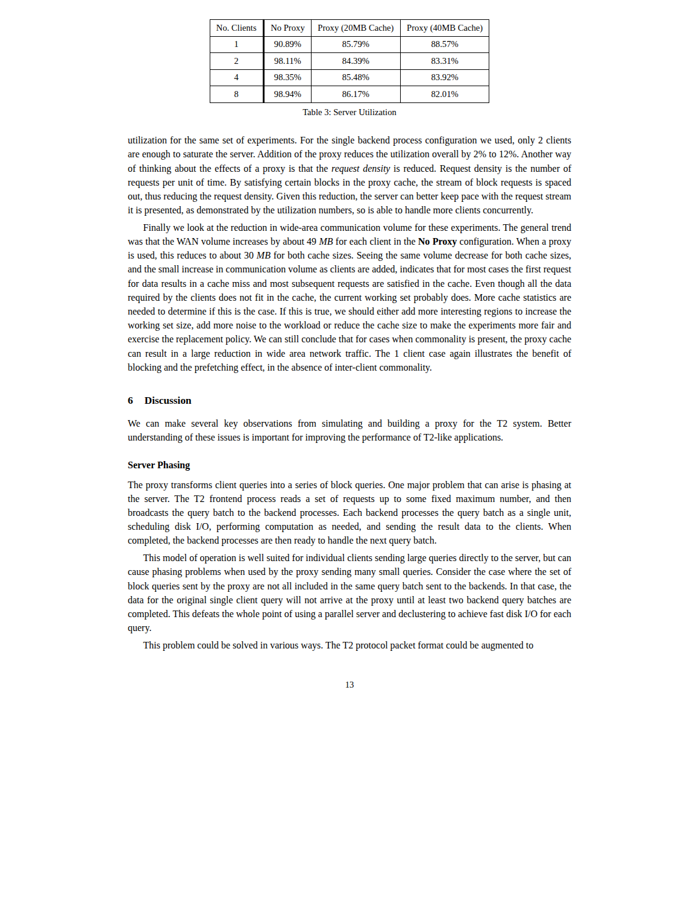| No. Clients | No Proxy | Proxy (20MB Cache) | Proxy (40MB Cache) |
| --- | --- | --- | --- |
| 1 | 90.89% | 85.79% | 88.57% |
| 2 | 98.11% | 84.39% | 83.31% |
| 4 | 98.35% | 85.48% | 83.92% |
| 8 | 98.94% | 86.17% | 82.01% |
Table 3: Server Utilization
utilization for the same set of experiments. For the single backend process configuration we used, only 2 clients are enough to saturate the server. Addition of the proxy reduces the utilization overall by 2% to 12%. Another way of thinking about the effects of a proxy is that the request density is reduced. Request density is the number of requests per unit of time. By satisfying certain blocks in the proxy cache, the stream of block requests is spaced out, thus reducing the request density. Given this reduction, the server can better keep pace with the request stream it is presented, as demonstrated by the utilization numbers, so is able to handle more clients concurrently.
Finally we look at the reduction in wide-area communication volume for these experiments. The general trend was that the WAN volume increases by about 49 MB for each client in the No Proxy configuration. When a proxy is used, this reduces to about 30 MB for both cache sizes. Seeing the same volume decrease for both cache sizes, and the small increase in communication volume as clients are added, indicates that for most cases the first request for data results in a cache miss and most subsequent requests are satisfied in the cache. Even though all the data required by the clients does not fit in the cache, the current working set probably does. More cache statistics are needed to determine if this is the case. If this is true, we should either add more interesting regions to increase the working set size, add more noise to the workload or reduce the cache size to make the experiments more fair and exercise the replacement policy. We can still conclude that for cases when commonality is present, the proxy cache can result in a large reduction in wide area network traffic. The 1 client case again illustrates the benefit of blocking and the prefetching effect, in the absence of inter-client commonality.
6 Discussion
We can make several key observations from simulating and building a proxy for the T2 system. Better understanding of these issues is important for improving the performance of T2-like applications.
Server Phasing
The proxy transforms client queries into a series of block queries. One major problem that can arise is phasing at the server. The T2 frontend process reads a set of requests up to some fixed maximum number, and then broadcasts the query batch to the backend processes. Each backend processes the query batch as a single unit, scheduling disk I/O, performing computation as needed, and sending the result data to the clients. When completed, the backend processes are then ready to handle the next query batch.
This model of operation is well suited for individual clients sending large queries directly to the server, but can cause phasing problems when used by the proxy sending many small queries. Consider the case where the set of block queries sent by the proxy are not all included in the same query batch sent to the backends. In that case, the data for the original single client query will not arrive at the proxy until at least two backend query batches are completed. This defeats the whole point of using a parallel server and declustering to achieve fast disk I/O for each query.
This problem could be solved in various ways. The T2 protocol packet format could be augmented to
13